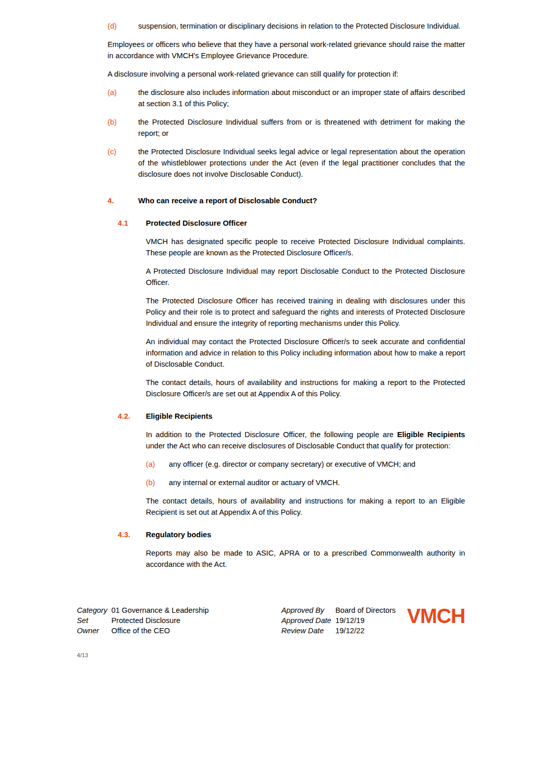(d)
suspension, termination or disciplinary decisions in relation to the Protected Disclosure Individual.
Employees or officers who believe that they have a personal work-related grievance should raise the matter in accordance with VMCH's Employee Grievance Procedure.
A disclosure involving a personal work-related grievance can still qualify for protection if:
(a)
the disclosure also includes information about misconduct or an improper state of affairs described at section 3.1 of this Policy;
(b)
the Protected Disclosure Individual suffers from or is threatened with detriment for making the report; or
(c)
the Protected Disclosure Individual seeks legal advice or legal representation about the operation of the whistleblower protections under the Act (even if the legal practitioner concludes that the disclosure does not involve Disclosable Conduct).
4. Who can receive a report of Disclosable Conduct?
4.1 Protected Disclosure Officer
VMCH has designated specific people to receive Protected Disclosure Individual complaints. These people are known as the Protected Disclosure Officer/s.
A Protected Disclosure Individual may report Disclosable Conduct to the Protected Disclosure Officer.
The Protected Disclosure Officer has received training in dealing with disclosures under this Policy and their role is to protect and safeguard the rights and interests of Protected Disclosure Individual and ensure the integrity of reporting mechanisms under this Policy.
An individual may contact the Protected Disclosure Officer/s to seek accurate and confidential information and advice in relation to this Policy including information about how to make a report of Disclosable Conduct.
The contact details, hours of availability and instructions for making a report to the Protected Disclosure Officer/s are set out at Appendix A of this Policy.
4.2. Eligible Recipients
In addition to the Protected Disclosure Officer, the following people are Eligible Recipients under the Act who can receive disclosures of Disclosable Conduct that qualify for protection:
(a)
any officer (e.g. director or company secretary) or executive of VMCH; and
(b)
any internal or external auditor or actuary of VMCH.
The contact details, hours of availability and instructions for making a report to an Eligible Recipient is set out at Appendix A of this Policy.
4.3. Regulatory bodies
Reports may also be made to ASIC, APRA or to a prescribed Commonwealth authority in accordance with the Act.
Category
Set
Owner
01 Governance & Leadership
Protected Disclosure
Office of the CEO
4/13
Approved By
Approved Date
Review Date
Board of Directors
19/12/19
19/12/22
VMCH